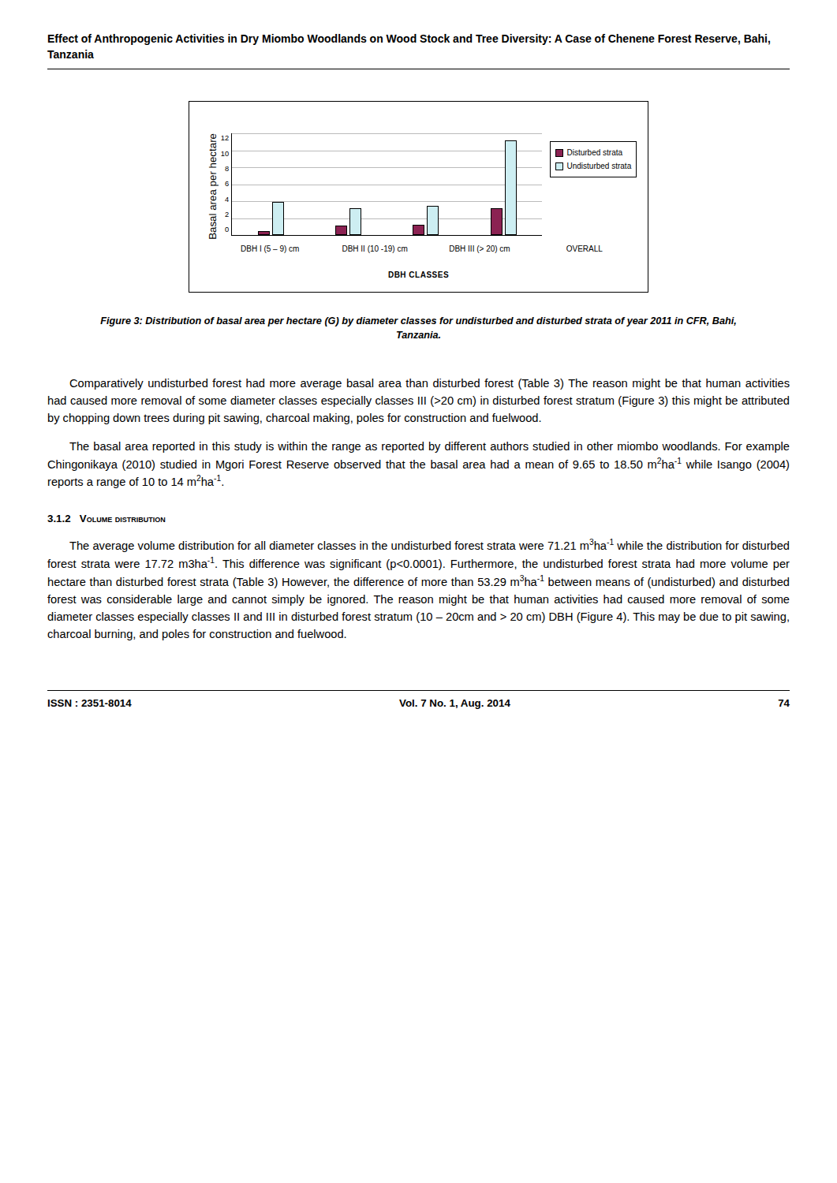Effect of Anthropogenic Activities in Dry Miombo Woodlands on Wood Stock and Tree Diversity: A Case of Chenene Forest Reserve, Bahi, Tanzania
Basal area per hectare
12 10 8 6 4 2 0
Disturbed strata
Undisturbed strata
DBH I (5 – 9) cm DBH II (10 -19) cm DBH III (> 20) cm OVERALL
DBH CLASSES
Figure 3: Distribution of basal area per hectare (G) by diameter classes for undisturbed and disturbed strata of year 2011 in CFR, Bahi, Tanzania.
Comparatively undisturbed forest had more average basal area than disturbed forest (Table 3) The reason might be that human activities had caused more removal of some diameter classes especially classes III (>20 cm) in disturbed forest stratum (Figure 3) this might be attributed by chopping down trees during pit sawing, charcoal making, poles for construction and fuelwood.
The basal area reported in this study is within the range as reported by different authors studied in other miombo woodlands. For example Chingonikaya (2010) studied in Mgori Forest Reserve observed that the basal area had a mean of 9.65 to 18.50 m2ha-1 while Isango (2004) reports a range of 10 to 14 m2ha-1.
3.1.2 Volume distribution
The average volume distribution for all diameter classes in the undisturbed forest strata were 71.21 m3ha-1 while the distribution for disturbed forest strata were 17.72 m3ha-1. This difference was significant (p<0.0001). Furthermore, the undisturbed forest strata had more volume per hectare than disturbed forest strata (Table 3) However, the difference of more than 53.29 m3ha-1 between means of (undisturbed) and disturbed forest was considerable large and cannot simply be ignored. The reason might be that human activities had caused more removal of some diameter classes especially classes II and III in disturbed forest stratum (10 – 20cm and > 20 cm) DBH (Figure 4). This may be due to pit sawing, charcoal burning, and poles for construction and fuelwood.
ISSN : 2351-8014 Vol. 7 No. 1, Aug. 2014 74